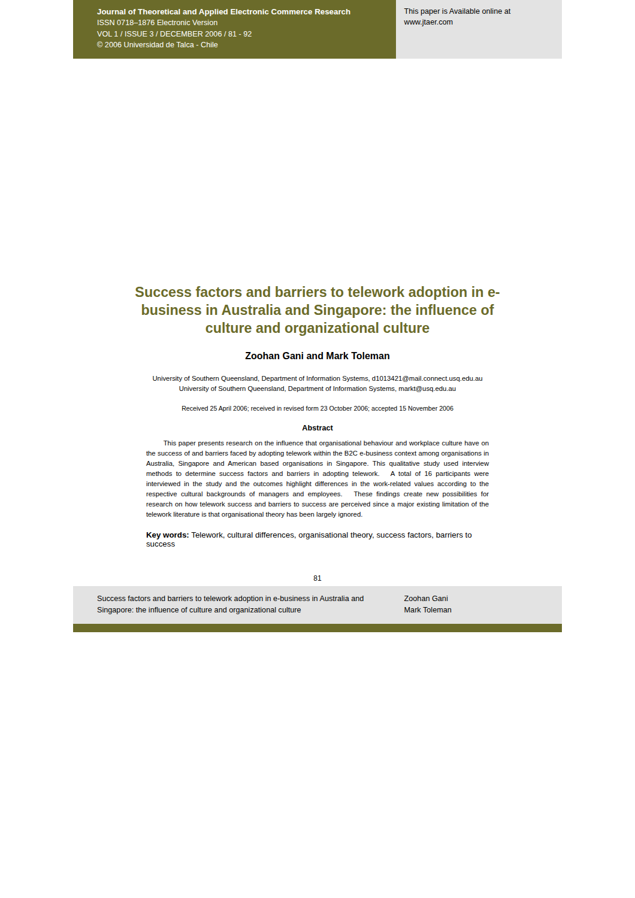Journal of Theoretical and Applied Electronic Commerce Research
ISSN 0718–1876 Electronic Version
VOL 1 / ISSUE 3 / DECEMBER 2006 / 81 - 92
© 2006 Universidad de Talca - Chile
This paper is Available online at
www.jtaer.com
Success factors and barriers to telework adoption in e-business in Australia and Singapore: the influence of culture and organizational culture
Zoohan Gani and Mark Toleman
University of Southern Queensland, Department of Information Systems, d1013421@mail.connect.usq.edu.au
University of Southern Queensland, Department of Information Systems, markt@usq.edu.au
Received 25 April 2006; received in revised form 23 October 2006; accepted 15 November 2006
Abstract
This paper presents research on the influence that organisational behaviour and workplace culture have on the success of and barriers faced by adopting telework within the B2C e-business context among organisations in Australia, Singapore and American based organisations in Singapore. This qualitative study used interview methods to determine success factors and barriers in adopting telework. A total of 16 participants were interviewed in the study and the outcomes highlight differences in the work-related values according to the respective cultural backgrounds of managers and employees. These findings create new possibilities for research on how telework success and barriers to success are perceived since a major existing limitation of the telework literature is that organisational theory has been largely ignored.
Key words: Telework, cultural differences, organisational theory, success factors, barriers to success
81
Success factors and barriers to telework adoption in e-business in Australia and Singapore: the influence of culture and organizational culture
Zoohan Gani
Mark Toleman